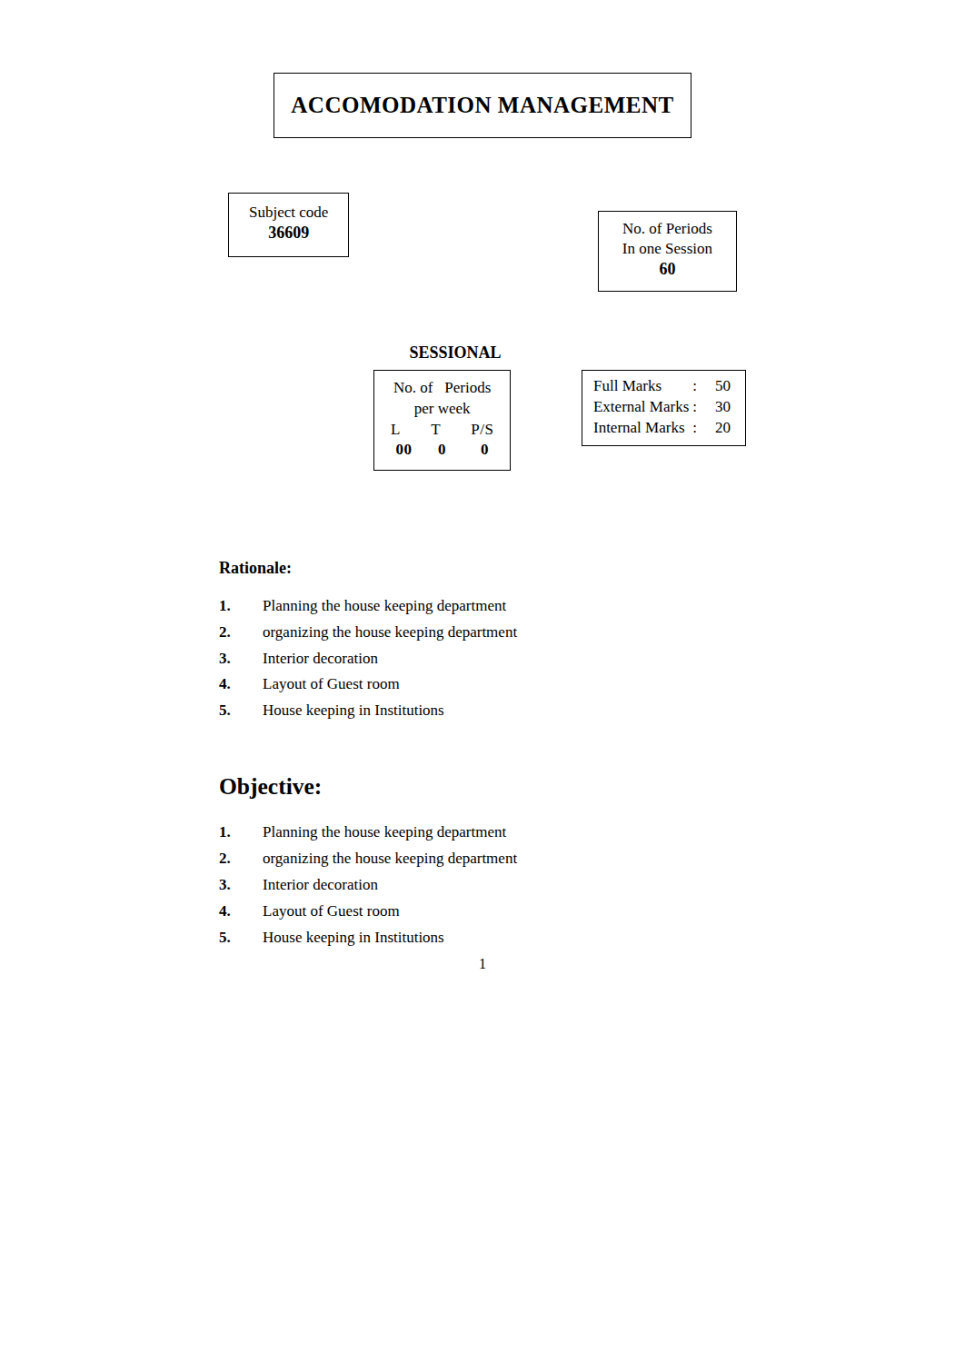ACCOMODATION MANAGEMENT
Subject code
36609
No. of Periods
In one Session
60
SESSIONAL
No. of Periods
per week
L T P/S
00 0 0
| Full Marks | : | 50 |
| External Marks | : | 30 |
| Internal Marks | : | 20 |
Rationale:
1. Planning the house keeping department
2. organizing the house keeping department
3. Interior decoration
4. Layout of Guest room
5. House keeping in Institutions
Objective:
1. Planning the house keeping department
2. organizing the house keeping department
3. Interior decoration
4. Layout of Guest room
5. House keeping in Institutions
1